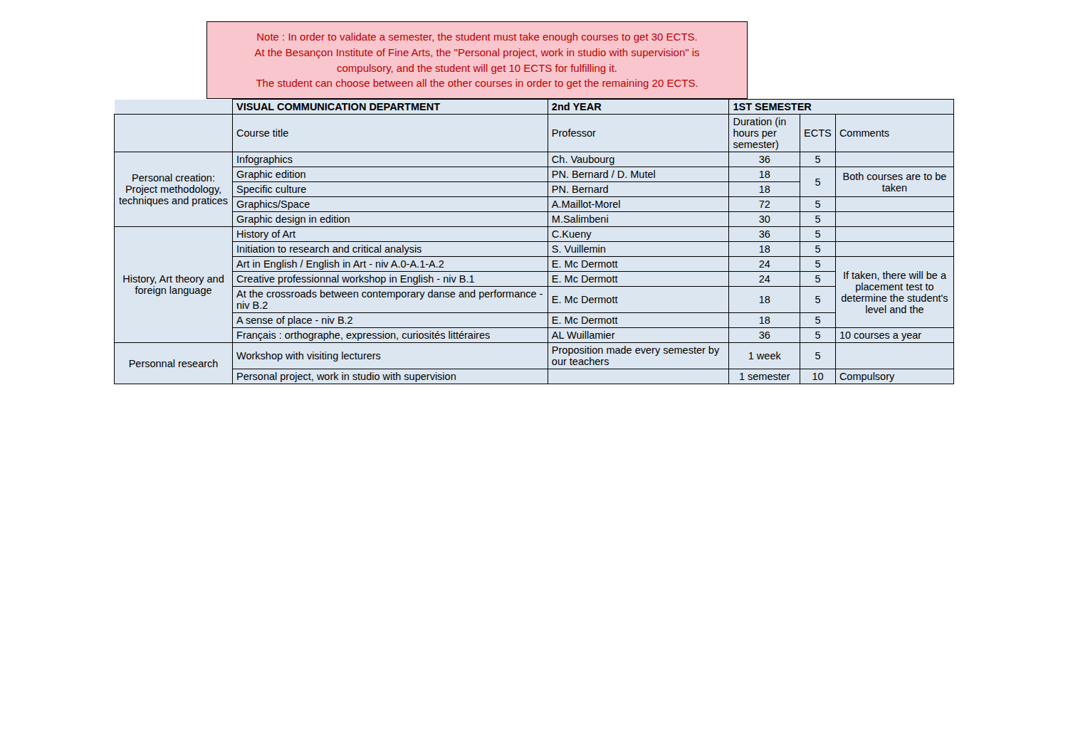Note : In order to validate a semester, the student must take enough courses to get 30 ECTS.
At the Besançon Institute of Fine Arts, the "Personal project, work in studio with supervision" is compulsory, and the student will get 10 ECTS for fulfilling it.
The student can choose between all the other courses in order to get the remaining 20 ECTS.
| | VISUAL COMMUNICATION DEPARTMENT | 2nd YEAR | 1ST SEMESTER |
| | Course title | Professor | Duration (in hours per semester) | ECTS | Comments |
| Personal creation: Project methodology, techniques and pratices | Infographics | Ch. Vaubourg | 36 | 5 | |
| Graphic edition | PN. Bernard / D. Mutel | 18 | 5 | Both courses are to be taken |
| Specific culture | PN. Bernard | 18 |
| Graphics/Space | A.Maillot-Morel | 72 | 5 | |
| Graphic design in edition | M.Salimbeni | 30 | 5 | |
| History, Art theory and foreign language | History of Art | C.Kueny | 36 | 5 | |
| Initiation to research and critical analysis | S. Vuillemin | 18 | 5 | |
| Art in English / English in Art - niv A.0-A.1-A.2 | E. Mc Dermott | 24 | 5 | If taken, there will be a placement test to determine the student's level and the |
| Creative professionnal workshop in English - niv B.1 | E. Mc Dermott | 24 | 5 |
| At the crossroads between contemporary danse and performance - niv B.2 | E. Mc Dermott | 18 | 5 |
| A sense of place - niv B.2 | E. Mc Dermott | 18 | 5 |
| Français : orthographe, expression, curiosités littéraires | AL Wuillamier | 36 | 5 | 10 courses a year |
| Personnal research | Workshop with visiting lecturers | Proposition made every semester by our teachers | 1 week | 5 | |
| Personal project, work in studio with supervision | | 1 semester | 10 | Compulsory |